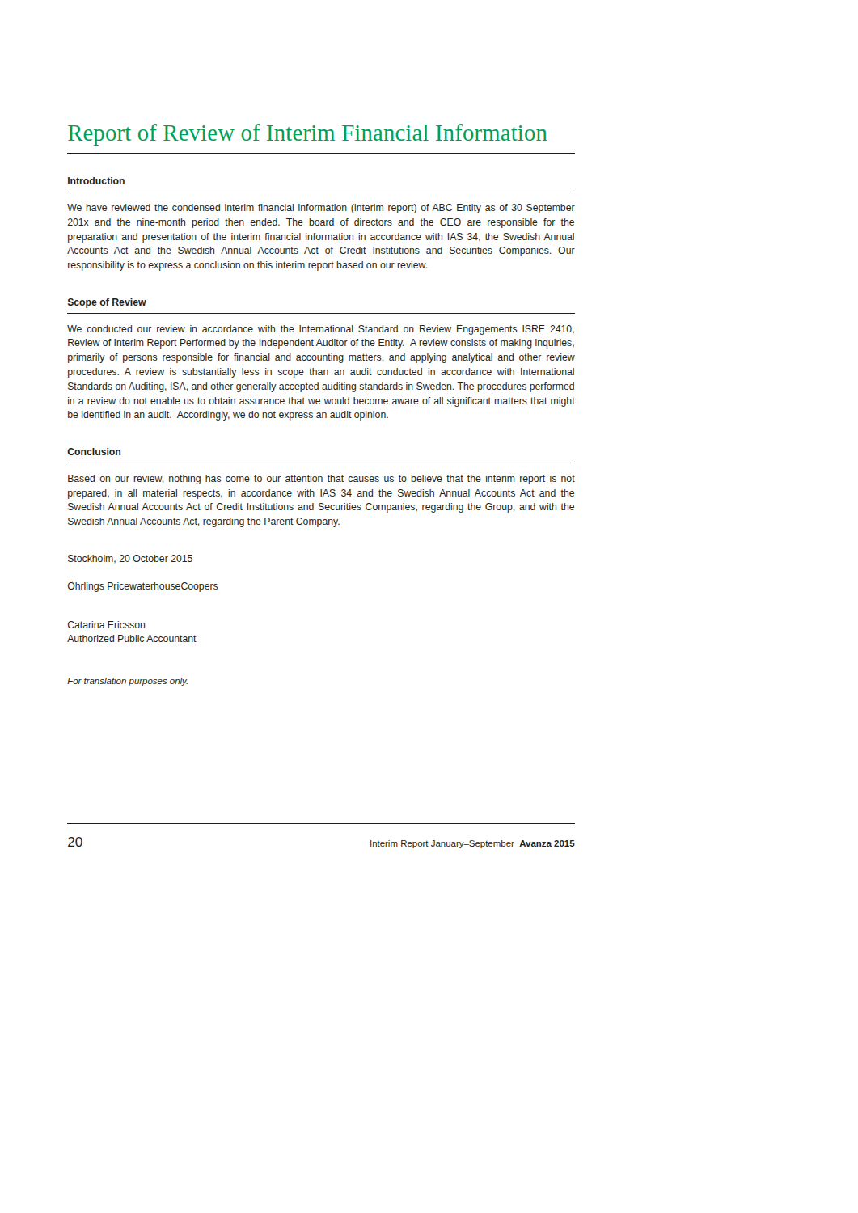Report of Review of Interim Financial Information
Introduction
We have reviewed the condensed interim financial information (interim report) of ABC Entity as of 30 September 201x and the nine-month period then ended. The board of directors and the CEO are responsible for the preparation and presentation of the interim financial information in accordance with IAS 34, the Swedish Annual Accounts Act and the Swedish Annual Accounts Act of Credit Institutions and Securities Companies. Our responsibility is to express a conclusion on this interim report based on our review.
Scope of Review
We conducted our review in accordance with the International Standard on Review Engagements ISRE 2410, Review of Interim Report Performed by the Independent Auditor of the Entity. A review consists of making inquiries, primarily of persons responsible for financial and accounting matters, and applying analytical and other review procedures. A review is substantially less in scope than an audit conducted in accordance with International Standards on Auditing, ISA, and other generally accepted auditing standards in Sweden. The procedures performed in a review do not enable us to obtain assurance that we would become aware of all significant matters that might be identified in an audit. Accordingly, we do not express an audit opinion.
Conclusion
Based on our review, nothing has come to our attention that causes us to believe that the interim report is not prepared, in all material respects, in accordance with IAS 34 and the Swedish Annual Accounts Act and the Swedish Annual Accounts Act of Credit Institutions and Securities Companies, regarding the Group, and with the Swedish Annual Accounts Act, regarding the Parent Company.
Stockholm, 20 October 2015
Öhrlings PricewaterhouseCoopers
Catarina Ericsson
Authorized Public Accountant
For translation purposes only.
20
Interim Report January–September Avanza 2015